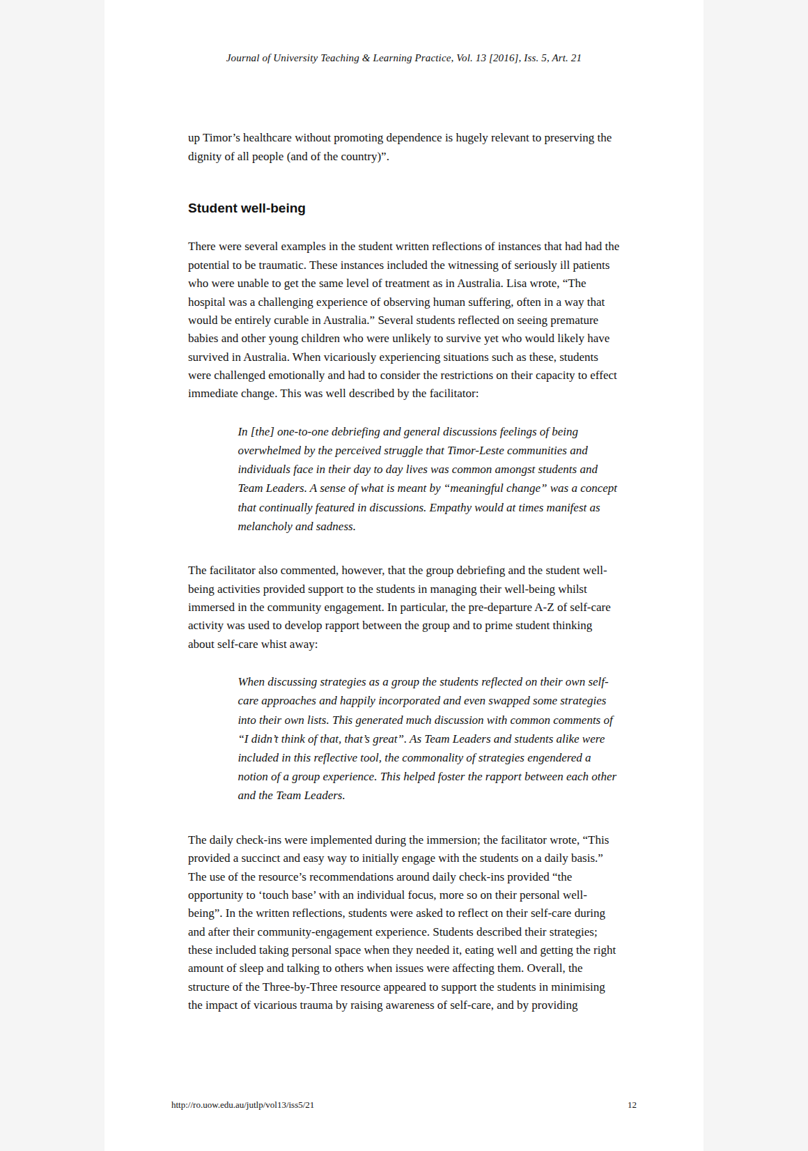Journal of University Teaching & Learning Practice, Vol. 13 [2016], Iss. 5, Art. 21
up Timor’s healthcare without promoting dependence is hugely relevant to preserving the dignity of all people (and of the country)”.
Student well-being
There were several examples in the student written reflections of instances that had had the potential to be traumatic. These instances included the witnessing of seriously ill patients who were unable to get the same level of treatment as in Australia. Lisa wrote, “The hospital was a challenging experience of observing human suffering, often in a way that would be entirely curable in Australia.” Several students reflected on seeing premature babies and other young children who were unlikely to survive yet who would likely have survived in Australia. When vicariously experiencing situations such as these, students were challenged emotionally and had to consider the restrictions on their capacity to effect immediate change. This was well described by the facilitator:
In [the] one-to-one debriefing and general discussions feelings of being overwhelmed by the perceived struggle that Timor-Leste communities and individuals face in their day to day lives was common amongst students and Team Leaders. A sense of what is meant by “meaningful change” was a concept that continually featured in discussions. Empathy would at times manifest as melancholy and sadness.
The facilitator also commented, however, that the group debriefing and the student well-being activities provided support to the students in managing their well-being whilst immersed in the community engagement. In particular, the pre-departure A-Z of self-care activity was used to develop rapport between the group and to prime student thinking about self-care whist away:
When discussing strategies as a group the students reflected on their own self-care approaches and happily incorporated and even swapped some strategies into their own lists. This generated much discussion with common comments of “I didn’t think of that, that’s great”. As Team Leaders and students alike were included in this reflective tool, the commonality of strategies engendered a notion of a group experience. This helped foster the rapport between each other and the Team Leaders.
The daily check-ins were implemented during the immersion; the facilitator wrote, “This provided a succinct and easy way to initially engage with the students on a daily basis.” The use of the resource’s recommendations around daily check-ins provided “the opportunity to ‘touch base’ with an individual focus, more so on their personal well-being”. In the written reflections, students were asked to reflect on their self-care during and after their community-engagement experience. Students described their strategies; these included taking personal space when they needed it, eating well and getting the right amount of sleep and talking to others when issues were affecting them. Overall, the structure of the Three-by-Three resource appeared to support the students in minimising the impact of vicarious trauma by raising awareness of self-care, and by providing
http://ro.uow.edu.au/jutlp/vol13/iss5/21 12